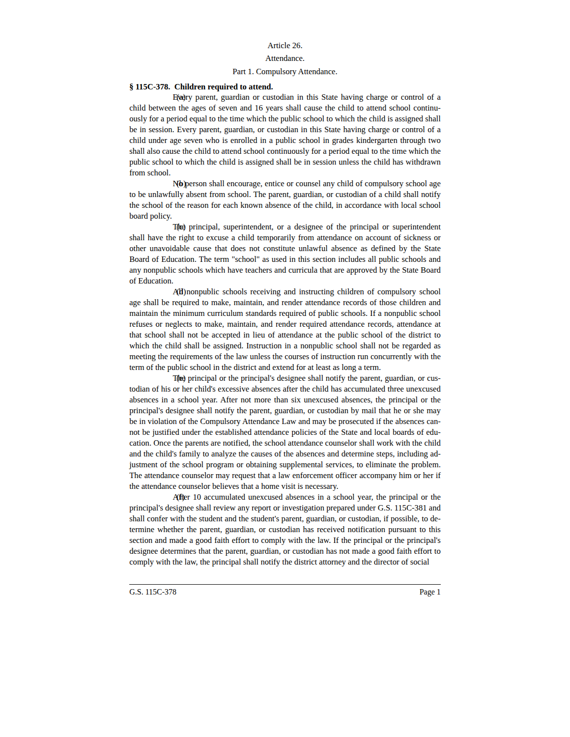Article 26.
Attendance.
Part 1. Compulsory Attendance.
§ 115C-378. Children required to attend.
(a) Every parent, guardian or custodian in this State having charge or control of a child between the ages of seven and 16 years shall cause the child to attend school continuously for a period equal to the time which the public school to which the child is assigned shall be in session. Every parent, guardian, or custodian in this State having charge or control of a child under age seven who is enrolled in a public school in grades kindergarten through two shall also cause the child to attend school continuously for a period equal to the time which the public school to which the child is assigned shall be in session unless the child has withdrawn from school.
(b) No person shall encourage, entice or counsel any child of compulsory school age to be unlawfully absent from school. The parent, guardian, or custodian of a child shall notify the school of the reason for each known absence of the child, in accordance with local school board policy.
(c) The principal, superintendent, or a designee of the principal or superintendent shall have the right to excuse a child temporarily from attendance on account of sickness or other unavoidable cause that does not constitute unlawful absence as defined by the State Board of Education. The term "school" as used in this section includes all public schools and any nonpublic schools which have teachers and curricula that are approved by the State Board of Education.
(d) All nonpublic schools receiving and instructing children of compulsory school age shall be required to make, maintain, and render attendance records of those children and maintain the minimum curriculum standards required of public schools. If a nonpublic school refuses or neglects to make, maintain, and render required attendance records, attendance at that school shall not be accepted in lieu of attendance at the public school of the district to which the child shall be assigned. Instruction in a nonpublic school shall not be regarded as meeting the requirements of the law unless the courses of instruction run concurrently with the term of the public school in the district and extend for at least as long a term.
(e) The principal or the principal's designee shall notify the parent, guardian, or custodian of his or her child's excessive absences after the child has accumulated three unexcused absences in a school year. After not more than six unexcused absences, the principal or the principal's designee shall notify the parent, guardian, or custodian by mail that he or she may be in violation of the Compulsory Attendance Law and may be prosecuted if the absences cannot be justified under the established attendance policies of the State and local boards of education. Once the parents are notified, the school attendance counselor shall work with the child and the child's family to analyze the causes of the absences and determine steps, including adjustment of the school program or obtaining supplemental services, to eliminate the problem. The attendance counselor may request that a law enforcement officer accompany him or her if the attendance counselor believes that a home visit is necessary.
(f) After 10 accumulated unexcused absences in a school year, the principal or the principal's designee shall review any report or investigation prepared under G.S. 115C-381 and shall confer with the student and the student's parent, guardian, or custodian, if possible, to determine whether the parent, guardian, or custodian has received notification pursuant to this section and made a good faith effort to comply with the law. If the principal or the principal's designee determines that the parent, guardian, or custodian has not made a good faith effort to comply with the law, the principal shall notify the district attorney and the director of social
G.S. 115C-378 Page 1